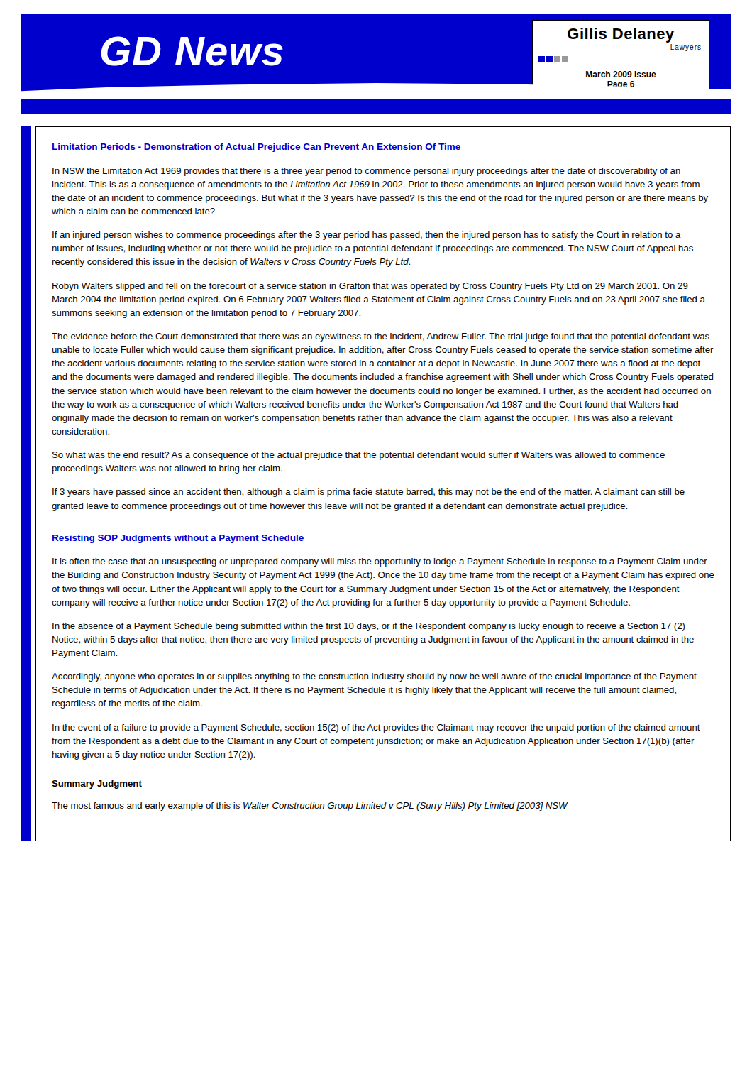GD News
Gillis Delaney
Lawyers
March 2009 Issue
Page 6
Limitation Periods - Demonstration of Actual Prejudice Can Prevent An Extension Of Time
In NSW the Limitation Act 1969 provides that there is a three year period to commence personal injury proceedings after the date of discoverability of an incident. This is as a consequence of amendments to the Limitation Act 1969 in 2002. Prior to these amendments an injured person would have 3 years from the date of an incident to commence proceedings. But what if the 3 years have passed? Is this the end of the road for the injured person or are there means by which a claim can be commenced late?
If an injured person wishes to commence proceedings after the 3 year period has passed, then the injured person has to satisfy the Court in relation to a number of issues, including whether or not there would be prejudice to a potential defendant if proceedings are commenced. The NSW Court of Appeal has recently considered this issue in the decision of Walters v Cross Country Fuels Pty Ltd.
Robyn Walters slipped and fell on the forecourt of a service station in Grafton that was operated by Cross Country Fuels Pty Ltd on 29 March 2001. On 29 March 2004 the limitation period expired. On 6 February 2007 Walters filed a Statement of Claim against Cross Country Fuels and on 23 April 2007 she filed a summons seeking an extension of the limitation period to 7 February 2007.
The evidence before the Court demonstrated that there was an eyewitness to the incident, Andrew Fuller. The trial judge found that the potential defendant was unable to locate Fuller which would cause them significant prejudice. In addition, after Cross Country Fuels ceased to operate the service station sometime after the accident various documents relating to the service station were stored in a container at a depot in Newcastle. In June 2007 there was a flood at the depot and the documents were damaged and rendered illegible. The documents included a franchise agreement with Shell under which Cross Country Fuels operated the service station which would have been relevant to the claim however the documents could no longer be examined. Further, as the accident had occurred on the way to work as a consequence of which Walters received benefits under the Worker's Compensation Act 1987 and the Court found that Walters had originally made the decision to remain on worker's compensation benefits rather than advance the claim against the occupier. This was also a relevant consideration.
So what was the end result? As a consequence of the actual prejudice that the potential defendant would suffer if Walters was allowed to commence proceedings Walters was not allowed to bring her claim.
If 3 years have passed since an accident then, although a claim is prima facie statute barred, this may not be the end of the matter. A claimant can still be granted leave to commence proceedings out of time however this leave will not be granted if a defendant can demonstrate actual prejudice.
Resisting SOP Judgments without a Payment Schedule
It is often the case that an unsuspecting or unprepared company will miss the opportunity to lodge a Payment Schedule in response to a Payment Claim under the Building and Construction Industry Security of Payment Act 1999 (the Act). Once the 10 day time frame from the receipt of a Payment Claim has expired one of two things will occur. Either the Applicant will apply to the Court for a Summary Judgment under Section 15 of the Act or alternatively, the Respondent company will receive a further notice under Section 17(2) of the Act providing for a further 5 day opportunity to provide a Payment Schedule.
In the absence of a Payment Schedule being submitted within the first 10 days, or if the Respondent company is lucky enough to receive a Section 17 (2) Notice, within 5 days after that notice, then there are very limited prospects of preventing a Judgment in favour of the Applicant in the amount claimed in the Payment Claim.
Accordingly, anyone who operates in or supplies anything to the construction industry should by now be well aware of the crucial importance of the Payment Schedule in terms of Adjudication under the Act. If there is no Payment Schedule it is highly likely that the Applicant will receive the full amount claimed, regardless of the merits of the claim.
In the event of a failure to provide a Payment Schedule, section 15(2) of the Act provides the Claimant may recover the unpaid portion of the claimed amount from the Respondent as a debt due to the Claimant in any Court of competent jurisdiction; or make an Adjudication Application under Section 17(1)(b) (after having given a 5 day notice under Section 17(2)).
Summary Judgment
The most famous and early example of this is Walter Construction Group Limited v CPL (Surry Hills) Pty Limited [2003] NSW